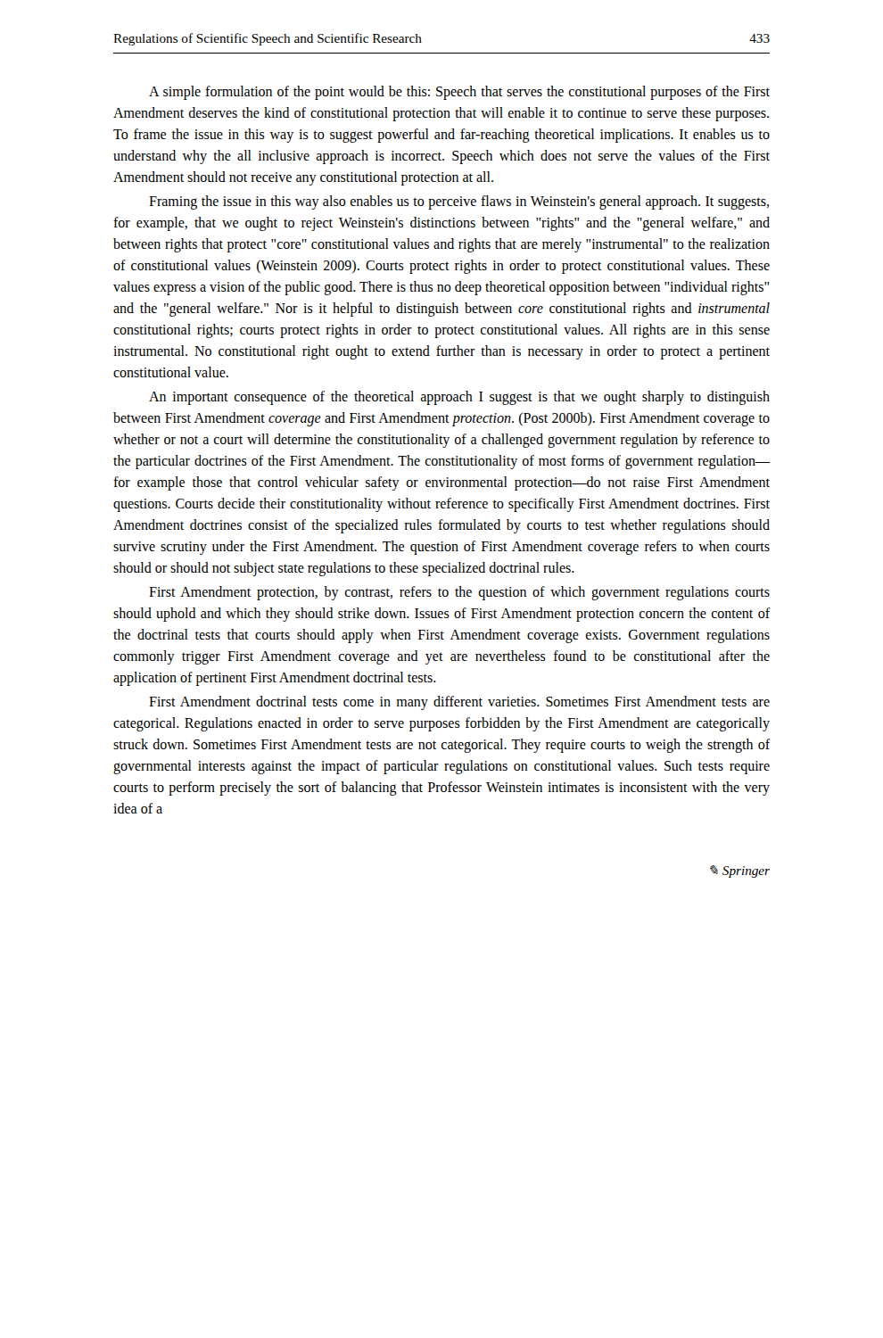Regulations of Scientific Speech and Scientific Research 433
A simple formulation of the point would be this: Speech that serves the constitutional purposes of the First Amendment deserves the kind of constitutional protection that will enable it to continue to serve these purposes. To frame the issue in this way is to suggest powerful and far-reaching theoretical implications. It enables us to understand why the all inclusive approach is incorrect. Speech which does not serve the values of the First Amendment should not receive any constitutional protection at all.
Framing the issue in this way also enables us to perceive flaws in Weinstein's general approach. It suggests, for example, that we ought to reject Weinstein's distinctions between "rights" and the "general welfare," and between rights that protect "core" constitutional values and rights that are merely "instrumental" to the realization of constitutional values (Weinstein 2009). Courts protect rights in order to protect constitutional values. These values express a vision of the public good. There is thus no deep theoretical opposition between "individual rights" and the "general welfare." Nor is it helpful to distinguish between core constitutional rights and instrumental constitutional rights; courts protect rights in order to protect constitutional values. All rights are in this sense instrumental. No constitutional right ought to extend further than is necessary in order to protect a pertinent constitutional value.
An important consequence of the theoretical approach I suggest is that we ought sharply to distinguish between First Amendment coverage and First Amendment protection. (Post 2000b). First Amendment coverage to whether or not a court will determine the constitutionality of a challenged government regulation by reference to the particular doctrines of the First Amendment. The constitutionality of most forms of government regulation—for example those that control vehicular safety or environmental protection—do not raise First Amendment questions. Courts decide their constitutionality without reference to specifically First Amendment doctrines. First Amendment doctrines consist of the specialized rules formulated by courts to test whether regulations should survive scrutiny under the First Amendment. The question of First Amendment coverage refers to when courts should or should not subject state regulations to these specialized doctrinal rules.
First Amendment protection, by contrast, refers to the question of which government regulations courts should uphold and which they should strike down. Issues of First Amendment protection concern the content of the doctrinal tests that courts should apply when First Amendment coverage exists. Government regulations commonly trigger First Amendment coverage and yet are nevertheless found to be constitutional after the application of pertinent First Amendment doctrinal tests.
First Amendment doctrinal tests come in many different varieties. Sometimes First Amendment tests are categorical. Regulations enacted in order to serve purposes forbidden by the First Amendment are categorically struck down. Sometimes First Amendment tests are not categorical. They require courts to weigh the strength of governmental interests against the impact of particular regulations on constitutional values. Such tests require courts to perform precisely the sort of balancing that Professor Weinstein intimates is inconsistent with the very idea of a
✎ Springer